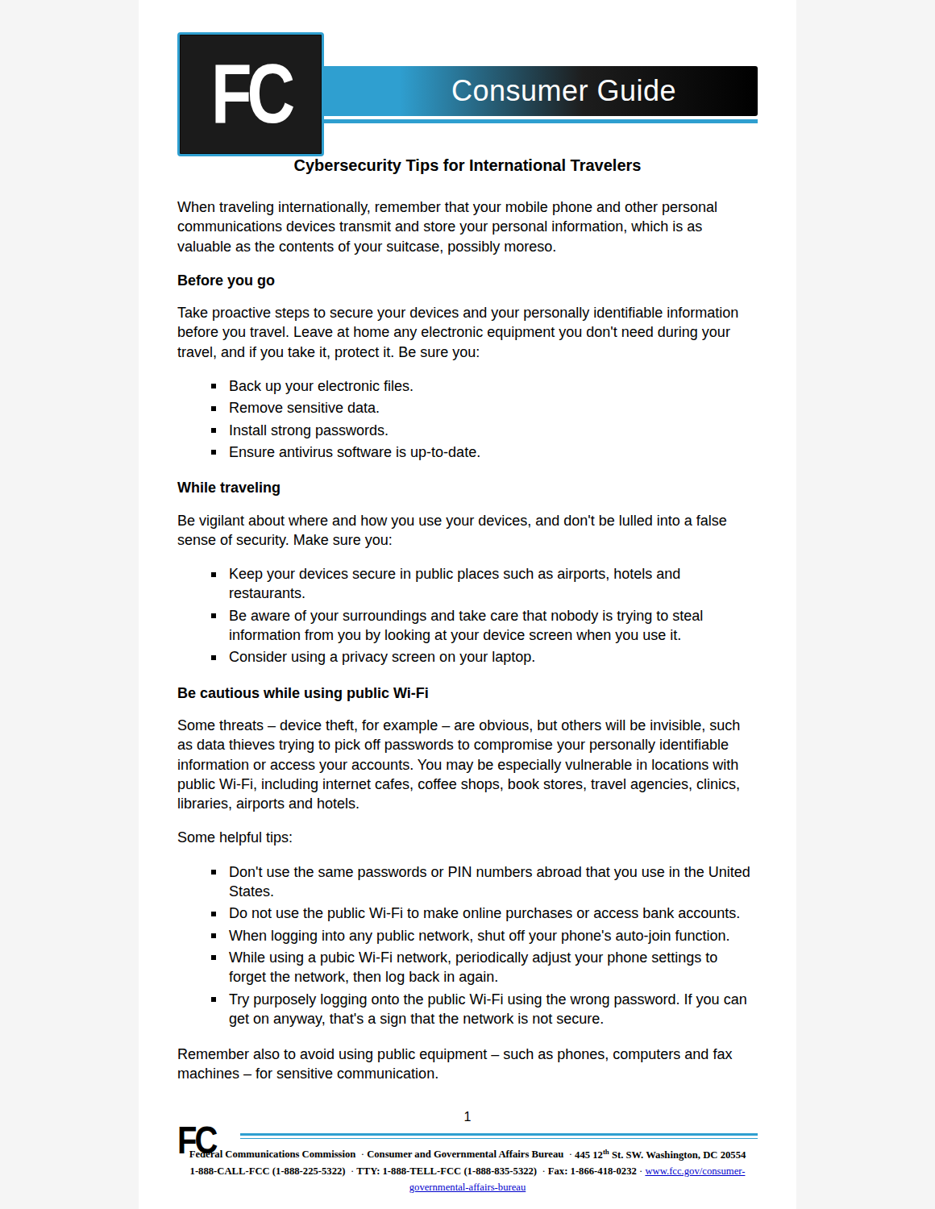Consumer Guide
FC
Cybersecurity Tips for International Travelers
When traveling internationally, remember that your mobile phone and other personal communications devices transmit and store your personal information, which is as valuable as the contents of your suitcase, possibly moreso.
Before you go
Take proactive steps to secure your devices and your personally identifiable information before you travel. Leave at home any electronic equipment you don't need during your travel, and if you take it, protect it. Be sure you:
Back up your electronic files.
Remove sensitive data.
Install strong passwords.
Ensure antivirus software is up-to-date.
While traveling
Be vigilant about where and how you use your devices, and don't be lulled into a false sense of security. Make sure you:
Keep your devices secure in public places such as airports, hotels and restaurants.
Be aware of your surroundings and take care that nobody is trying to steal information from you by looking at your device screen when you use it.
Consider using a privacy screen on your laptop.
Be cautious while using public Wi-Fi
Some threats – device theft, for example – are obvious, but others will be invisible, such as data thieves trying to pick off passwords to compromise your personally identifiable information or access your accounts. You may be especially vulnerable in locations with public Wi-Fi, including internet cafes, coffee shops, book stores, travel agencies, clinics, libraries, airports and hotels.
Some helpful tips:
Don't use the same passwords or PIN numbers abroad that you use in the United States.
Do not use the public Wi-Fi to make online purchases or access bank accounts.
When logging into any public network, shut off your phone's auto-join function.
While using a pubic Wi-Fi network, periodically adjust your phone settings to forget the network, then log back in again.
Try purposely logging onto the public Wi-Fi using the wrong password. If you can get on anyway, that's a sign that the network is not secure.
Remember also to avoid using public equipment – such as phones, computers and fax machines – for sensitive communication.
1
FC
Federal Communications Commission · Consumer and Governmental Affairs Bureau · 445 12th St. SW. Washington, DC 20554
1-888-CALL-FCC (1-888-225-5322) · TTY: 1-888-TELL-FCC (1-888-835-5322) · Fax: 1-866-418-0232 · www.fcc.gov/consumer-governmental-affairs-bureau